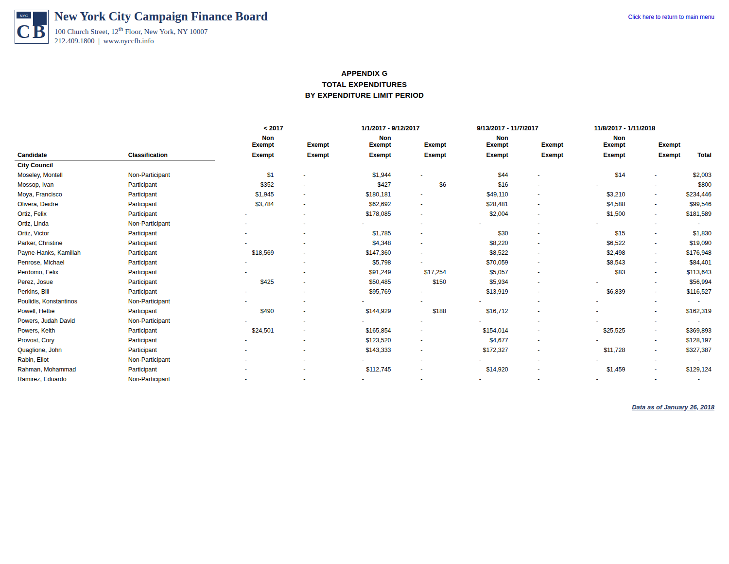Click here to return to main menu
NYC C B
New York City Campaign Finance Board
100 Church Street, 12th Floor, New York, NY 10007
212.409.1800 | www.nyccfb.info
APPENDIX G
TOTAL EXPENDITURES
BY EXPENDITURE LIMIT PERIOD
| | | < 2017 | 1/1/2017 - 9/12/2017 | 9/13/2017 - 11/7/2017 | 11/8/2017 - 1/11/2018 | |
| --- | --- | --- | --- | --- | --- | --- |
| | | Non Exempt | Exempt | Non Exempt | Exempt | Non Exempt | Exempt | Non Exempt | Exempt | |
| Candidate | Classification | Exempt | Exempt | Exempt | Exempt | Exempt | Exempt | Exempt | Exempt | Total |
| City Council |
| Moseley, Montell | Non-Participant | $1 | - | $1,944 | - | $44 | - | $14 | - | $2,003 |
| Mossop, Ivan | Participant | $352 | - | $427 | $6 | $16 | - | - | - | $800 |
| Moya, Francisco | Participant | $1,945 | - | $180,181 | - | $49,110 | - | $3,210 | - | $234,446 |
| Olivera, Deidre | Participant | $3,784 | - | $62,692 | - | $28,481 | - | $4,588 | - | $99,546 |
| Ortiz, Felix | Participant | - | - | $178,085 | - | $2,004 | - | $1,500 | - | $181,589 |
| Ortiz, Linda | Non-Participant | - | - | - | - | - | - | - | - | - |
| Ortiz, Victor | Participant | - | - | $1,785 | - | $30 | - | $15 | - | $1,830 |
| Parker, Christine | Participant | - | - | $4,348 | - | $8,220 | - | $6,522 | - | $19,090 |
| Payne-Hanks, Kamillah | Participant | $18,569 | - | $147,360 | - | $8,522 | - | $2,498 | - | $176,948 |
| Penrose, Michael | Participant | - | - | $5,798 | - | $70,059 | - | $8,543 | - | $84,401 |
| Perdomo, Felix | Participant | - | - | $91,249 | $17,254 | $5,057 | - | $83 | - | $113,643 |
| Perez, Josue | Participant | $425 | - | $50,485 | $150 | $5,934 | - | - | - | $56,994 |
| Perkins, Bill | Participant | - | - | $95,769 | - | $13,919 | - | $6,839 | - | $116,527 |
| Poulidis, Konstantinos | Non-Participant | - | - | - | - | - | - | - | - | - |
| Powell, Hettie | Participant | $490 | - | $144,929 | $188 | $16,712 | - | - | - | $162,319 |
| Powers, Judah David | Non-Participant | - | - | - | - | - | - | - | - | - |
| Powers, Keith | Participant | $24,501 | - | $165,854 | - | $154,014 | - | $25,525 | - | $369,893 |
| Provost, Cory | Participant | - | - | $123,520 | - | $4,677 | - | - | - | $128,197 |
| Quaglione, John | Participant | - | - | $143,333 | - | $172,327 | - | $11,728 | - | $327,387 |
| Rabin, Eliot | Non-Participant | - | - | - | - | - | - | - | - | - |
| Rahman, Mohammad | Participant | - | - | $112,745 | - | $14,920 | - | $1,459 | - | $129,124 |
| Ramirez, Eduardo | Non-Participant | - | - | - | - | - | - | - | - | - |
Data as of January 26, 2018